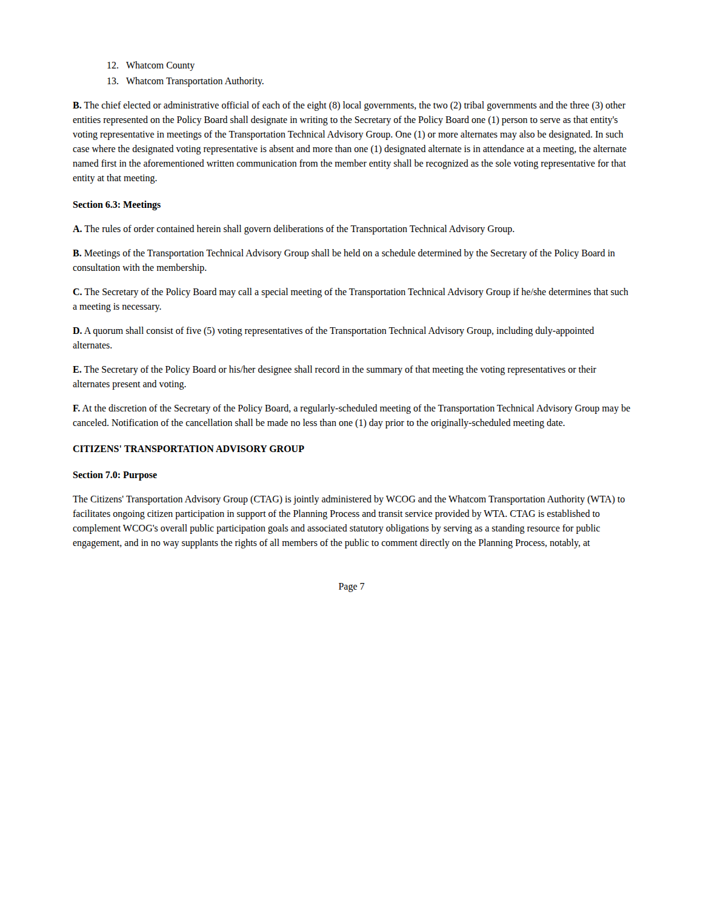12. Whatcom County
13. Whatcom Transportation Authority.
B. The chief elected or administrative official of each of the eight (8) local governments, the two (2) tribal governments and the three (3) other entities represented on the Policy Board shall designate in writing to the Secretary of the Policy Board one (1) person to serve as that entity's voting representative in meetings of the Transportation Technical Advisory Group. One (1) or more alternates may also be designated. In such case where the designated voting representative is absent and more than one (1) designated alternate is in attendance at a meeting, the alternate named first in the aforementioned written communication from the member entity shall be recognized as the sole voting representative for that entity at that meeting.
Section 6.3: Meetings
A. The rules of order contained herein shall govern deliberations of the Transportation Technical Advisory Group.
B. Meetings of the Transportation Technical Advisory Group shall be held on a schedule determined by the Secretary of the Policy Board in consultation with the membership.
C. The Secretary of the Policy Board may call a special meeting of the Transportation Technical Advisory Group if he/she determines that such a meeting is necessary.
D. A quorum shall consist of five (5) voting representatives of the Transportation Technical Advisory Group, including duly-appointed alternates.
E. The Secretary of the Policy Board or his/her designee shall record in the summary of that meeting the voting representatives or their alternates present and voting.
F. At the discretion of the Secretary of the Policy Board, a regularly-scheduled meeting of the Transportation Technical Advisory Group may be canceled. Notification of the cancellation shall be made no less than one (1) day prior to the originally-scheduled meeting date.
CITIZENS' TRANSPORTATION ADVISORY GROUP
Section 7.0: Purpose
The Citizens' Transportation Advisory Group (CTAG) is jointly administered by WCOG and the Whatcom Transportation Authority (WTA) to facilitates ongoing citizen participation in support of the Planning Process and transit service provided by WTA. CTAG is established to complement WCOG's overall public participation goals and associated statutory obligations by serving as a standing resource for public engagement, and in no way supplants the rights of all members of the public to comment directly on the Planning Process, notably, at
Page 7